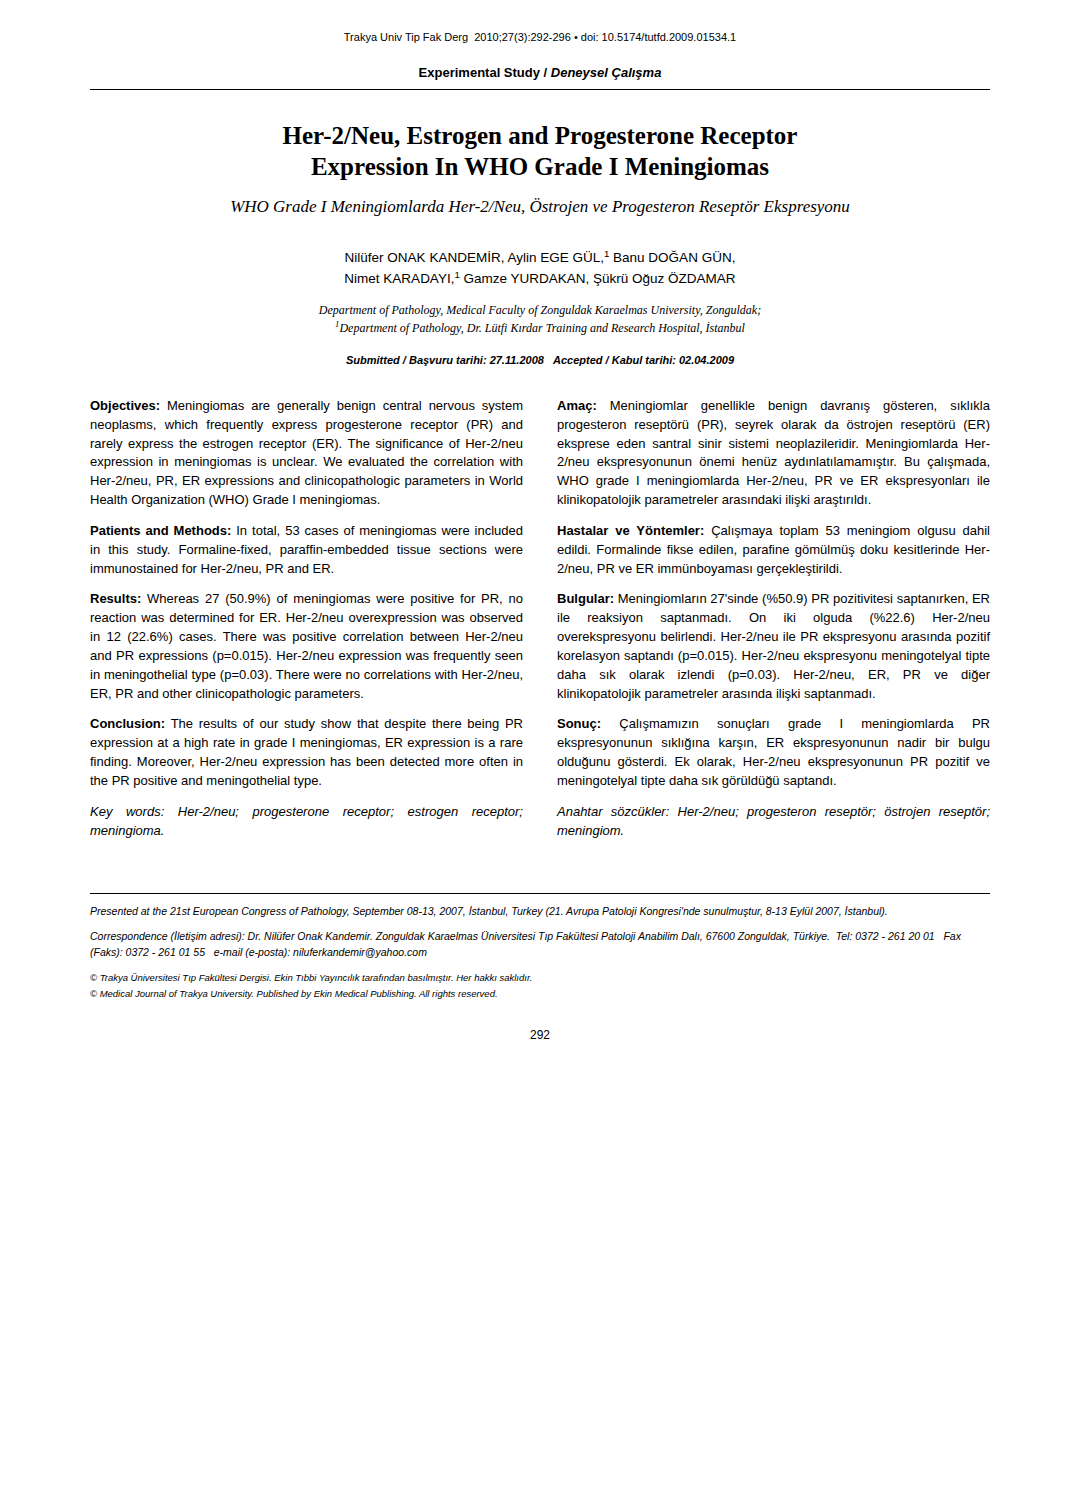Trakya Univ Tip Fak Derg 2010;27(3):292-296 • doi: 10.5174/tutfd.2009.01534.1
Experimental Study / Deneysel Çalışma
Her-2/Neu, Estrogen and Progesterone Receptor
Expression In WHO Grade I Meningiomas
WHO Grade I Meningiomlarda Her-2/Neu, Östrojen ve Progesteron Reseptör Ekspresyonu
Nilüfer ONAK KANDEMİR, Aylin EGE GÜL,1 Banu DOĞAN GÜN,
Nimet KARADAYI,1 Gamze YURDAKAN, Şükrü Oğuz ÖZDAMAR
Department of Pathology, Medical Faculty of Zonguldak Karaelmas University, Zonguldak;
1Department of Pathology, Dr. Lütfi Kırdar Training and Research Hospital, İstanbul
Submitted / Başvuru tarihi: 27.11.2008 Accepted / Kabul tarihi: 02.04.2009
Objectives: Meningiomas are generally benign central nervous system neoplasms, which frequently express progesterone receptor (PR) and rarely express the estrogen receptor (ER). The significance of Her-2/neu expression in meningiomas is unclear. We evaluated the correlation with Her-2/neu, PR, ER expressions and clinicopathologic parameters in World Health Organization (WHO) Grade I meningiomas.
Patients and Methods: In total, 53 cases of meningiomas were included in this study. Formaline-fixed, paraffin-embedded tissue sections were immunostained for Her-2/neu, PR and ER.
Results: Whereas 27 (50.9%) of meningiomas were positive for PR, no reaction was determined for ER. Her-2/neu overexpression was observed in 12 (22.6%) cases. There was positive correlation between Her-2/neu and PR expressions (p=0.015). Her-2/neu expression was frequently seen in meningothelial type (p=0.03). There were no correlations with Her-2/neu, ER, PR and other clinicopathologic parameters.
Conclusion: The results of our study show that despite there being PR expression at a high rate in grade I meningiomas, ER expression is a rare finding. Moreover, Her-2/neu expression has been detected more often in the PR positive and meningothelial type.
Key words: Her-2/neu; progesterone receptor; estrogen receptor; meningioma.
Amaç: Meningiomlar genellikle benign davranış gösteren, sıklıkla progesteron reseptörü (PR), seyrek olarak da östrojen reseptörü (ER) eksprese eden santral sinir sistemi neoplazileridir. Meningiomlarda Her-2/neu ekspresyonunun önemi henüz aydınlatılamamıştır. Bu çalışmada, WHO grade I meningiomlarda Her-2/neu, PR ve ER ekspresyonları ile klinikopatolojik parametreler arasındaki ilişki araştırıldı.
Hastalar ve Yöntemler: Çalışmaya toplam 53 meningiom olgusu dahil edildi. Formalinde fikse edilen, parafine gömülmüş doku kesitlerinde Her-2/neu, PR ve ER immünboyaması gerçekleştirildi.
Bulgular: Meningiomların 27'sinde (%50.9) PR pozitivitesi saptanırken, ER ile reaksiyon saptanmadı. On iki olguda (%22.6) Her-2/neu overekspresyonu belirlendi. Her-2/neu ile PR ekspresyonu arasında pozitif korelasyon saptandı (p=0.015). Her-2/neu ekspresyonu meningotelyal tipte daha sık olarak izlendi (p=0.03). Her-2/neu, ER, PR ve diğer klinikopatolojik parametreler arasında ilişki saptanmadı.
Sonuç: Çalışmamızın sonuçları grade I meningiomlarda PR ekspresyonunun sıklığına karşın, ER ekspresyonunun nadir bir bulgu olduğunu gösterdi. Ek olarak, Her-2/neu ekspresyonunun PR pozitif ve meningotelyal tipte daha sık görüldüğü saptandı.
Anahtar sözcükler: Her-2/neu; progesteron reseptör; östrojen reseptör; meningiom.
Presented at the 21st European Congress of Pathology, September 08-13, 2007, İstanbul, Turkey (21. Avrupa Patoloji Kongresi'nde sunulmuştur, 8-13 Eylül 2007, İstanbul).
Correspondence (İletişim adresi): Dr. Nilüfer Onak Kandemir. Zonguldak Karaelmas Üniversitesi Tıp Fakültesi Patoloji Anabilim Dalı, 67600 Zonguldak, Türkiye. Tel: 0372 - 261 20 01 Fax (Faks): 0372 - 261 01 55 e-mail (e-posta): niluferkandemir@yahoo.com
© Trakya Üniversitesi Tıp Fakültesi Dergisi. Ekin Tıbbi Yayıncılık tarafından basılmıştır. Her hakkı saklıdır.
© Medical Journal of Trakya University. Published by Ekin Medical Publishing. All rights reserved.
292